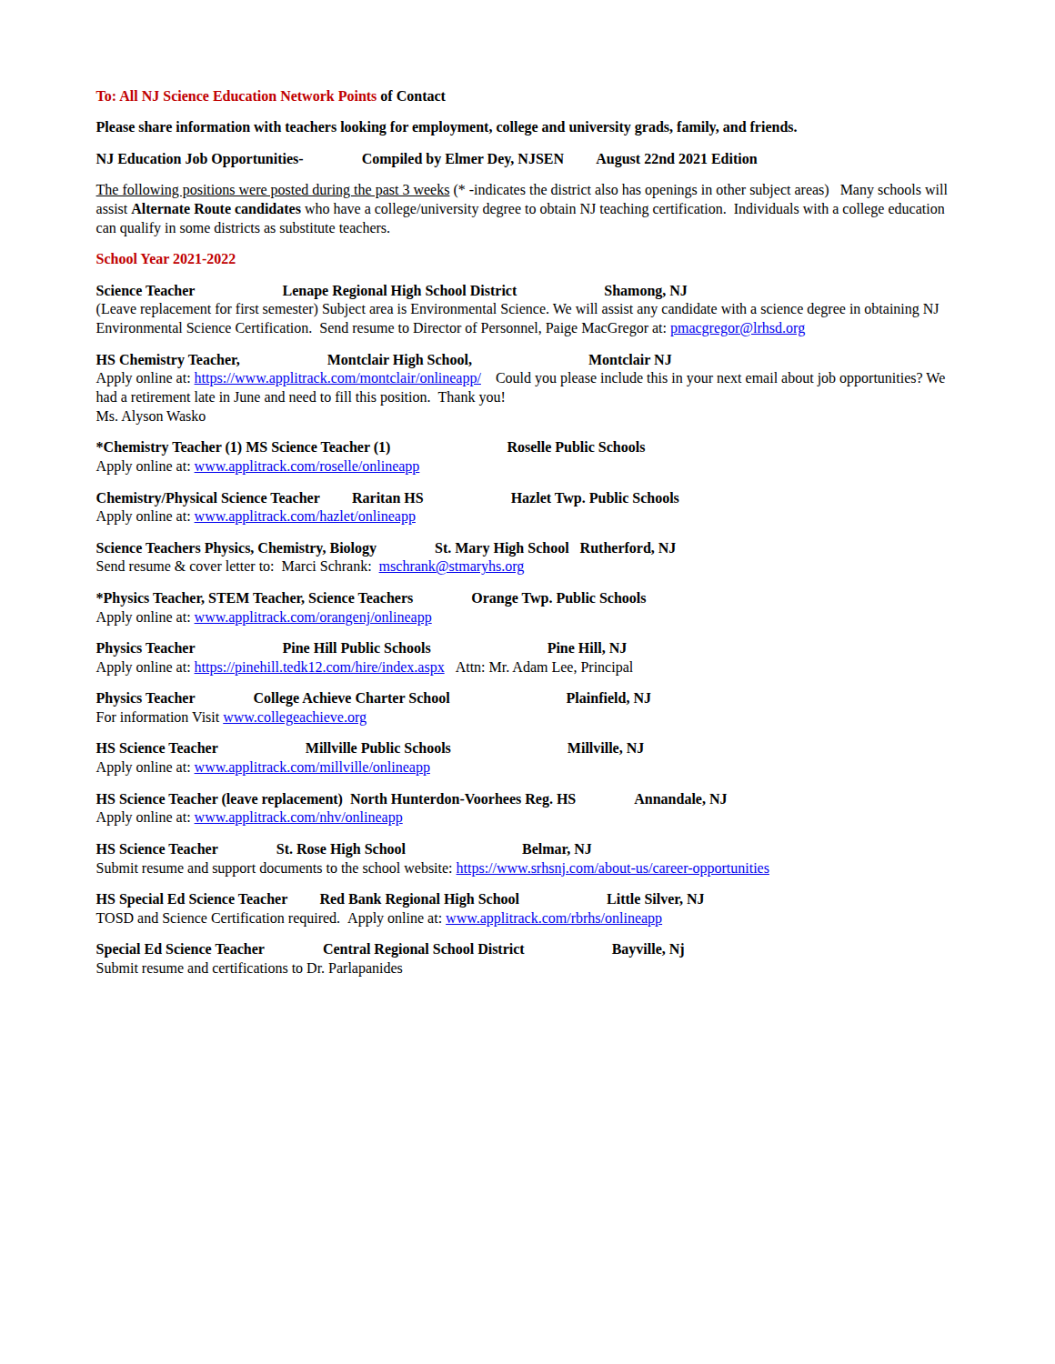To: All NJ Science Education Network Points of Contact
Please share information with teachers looking for employment, college and university grads, family, and friends.
NJ Education Job Opportunities- Compiled by Elmer Dey, NJSEN August 22nd 2021 Edition
The following positions were posted during the past 3 weeks (* -indicates the district also has openings in other subject areas) Many schools will assist Alternate Route candidates who have a college/university degree to obtain NJ teaching certification. Individuals with a college education can qualify in some districts as substitute teachers.
School Year 2021-2022
Science Teacher Lenape Regional High School District Shamong, NJ
(Leave replacement for first semester) Subject area is Environmental Science. We will assist any candidate with a science degree in obtaining NJ Environmental Science Certification. Send resume to Director of Personnel, Paige MacGregor at: pmacgregor@lrhsd.org
HS Chemistry Teacher, Montclair High School, Montclair NJ
Apply online at: https://www.applitrack.com/montclair/onlineapp/ Could you please include this in your next email about job opportunities? We had a retirement late in June and need to fill this position. Thank you!
Ms. Alyson Wasko
*Chemistry Teacher (1) MS Science Teacher (1) Roselle Public Schools
Apply online at: www.applitrack.com/roselle/onlineapp
Chemistry/Physical Science Teacher Raritan HS Hazlet Twp. Public Schools
Apply online at: www.applitrack.com/hazlet/onlineapp
Science Teachers Physics, Chemistry, Biology St. Mary High School Rutherford, NJ
Send resume & cover letter to: Marci Schrank: mschrank@stmaryhs.org
*Physics Teacher, STEM Teacher, Science Teachers Orange Twp. Public Schools
Apply online at: www.applitrack.com/orangenj/onlineapp
Physics Teacher Pine Hill Public Schools Pine Hill, NJ
Apply online at: https://pinehill.tedk12.com/hire/index.aspx Attn: Mr. Adam Lee, Principal
Physics Teacher College Achieve Charter School Plainfield, NJ
For information Visit www.collegeachieve.org
HS Science Teacher Millville Public Schools Millville, NJ
Apply online at: www.applitrack.com/millville/onlineapp
HS Science Teacher (leave replacement) North Hunterdon-Voorhees Reg. HS Annandale, NJ
Apply online at: www.applitrack.com/nhv/onlineapp
HS Science Teacher St. Rose High School Belmar, NJ
Submit resume and support documents to the school website: https://www.srhsnj.com/about-us/career-opportunities
HS Special Ed Science Teacher Red Bank Regional High School Little Silver, NJ
TOSD and Science Certification required. Apply online at: www.applitrack.com/rbrhs/onlineapp
Special Ed Science Teacher Central Regional School District Bayville, Nj
Submit resume and certifications to Dr. Parlapanides